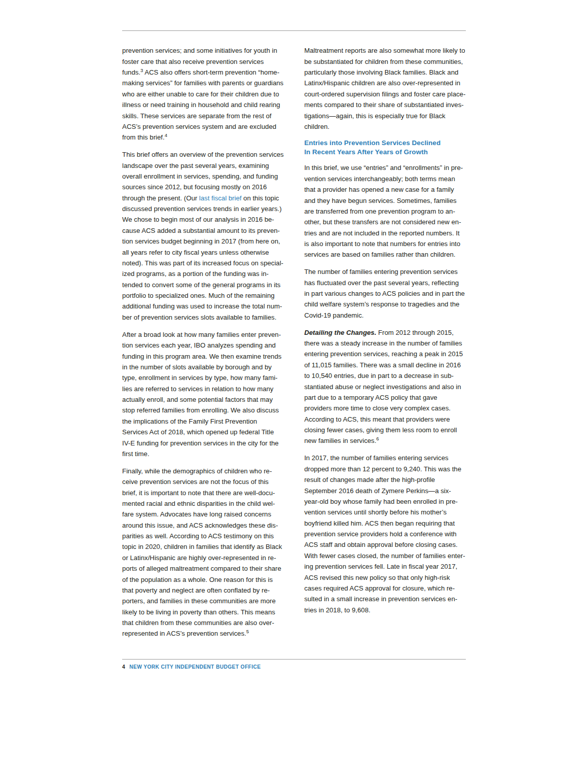prevention services; and some initiatives for youth in foster care that also receive prevention services funds.3 ACS also offers short-term prevention “homemaking services” for families with parents or guardians who are either unable to care for their children due to illness or need training in household and child rearing skills. These services are separate from the rest of ACS’s prevention services system and are excluded from this brief.4
This brief offers an overview of the prevention services landscape over the past several years, examining overall enrollment in services, spending, and funding sources since 2012, but focusing mostly on 2016 through the present. (Our last fiscal brief on this topic discussed prevention services trends in earlier years.) We chose to begin most of our analysis in 2016 because ACS added a substantial amount to its prevention services budget beginning in 2017 (from here on, all years refer to city fiscal years unless otherwise noted). This was part of its increased focus on specialized programs, as a portion of the funding was intended to convert some of the general programs in its portfolio to specialized ones. Much of the remaining additional funding was used to increase the total number of prevention services slots available to families.
After a broad look at how many families enter prevention services each year, IBO analyzes spending and funding in this program area. We then examine trends in the number of slots available by borough and by type, enrollment in services by type, how many families are referred to services in relation to how many actually enroll, and some potential factors that may stop referred families from enrolling. We also discuss the implications of the Family First Prevention Services Act of 2018, which opened up federal Title IV-E funding for prevention services in the city for the first time.
Finally, while the demographics of children who receive prevention services are not the focus of this brief, it is important to note that there are well-documented racial and ethnic disparities in the child welfare system. Advocates have long raised concerns around this issue, and ACS acknowledges these disparities as well. According to ACS testimony on this topic in 2020, children in families that identify as Black or Latinx/Hispanic are highly over-represented in reports of alleged maltreatment compared to their share of the population as a whole. One reason for this is that poverty and neglect are often conflated by reporters, and families in these communities are more likely to be living in poverty than others. This means that children from these communities are also over-represented in ACS’s prevention services.5
Maltreatment reports are also somewhat more likely to be substantiated for children from these communities, particularly those involving Black families. Black and Latinx/Hispanic children are also over-represented in court-ordered supervision filings and foster care placements compared to their share of substantiated investigations—again, this is especially true for Black children.
Entries into Prevention Services Declined
In Recent Years After Years of Growth
In this brief, we use “entries” and “enrollments” in prevention services interchangeably; both terms mean that a provider has opened a new case for a family and they have begun services. Sometimes, families are transferred from one prevention program to another, but these transfers are not considered new entries and are not included in the reported numbers. It is also important to note that numbers for entries into services are based on families rather than children.
The number of families entering prevention services has fluctuated over the past several years, reflecting in part various changes to ACS policies and in part the child welfare system’s response to tragedies and the Covid-19 pandemic.
Detailing the Changes. From 2012 through 2015, there was a steady increase in the number of families entering prevention services, reaching a peak in 2015 of 11,015 families. There was a small decline in 2016 to 10,540 entries, due in part to a decrease in substantiated abuse or neglect investigations and also in part due to a temporary ACS policy that gave providers more time to close very complex cases. According to ACS, this meant that providers were closing fewer cases, giving them less room to enroll new families in services.6
In 2017, the number of families entering services dropped more than 12 percent to 9,240. This was the result of changes made after the high-profile September 2016 death of Zymere Perkins—a six-year-old boy whose family had been enrolled in prevention services until shortly before his mother’s boyfriend killed him. ACS then began requiring that prevention service providers hold a conference with ACS staff and obtain approval before closing cases. With fewer cases closed, the number of families entering prevention services fell. Late in fiscal year 2017, ACS revised this new policy so that only high-risk cases required ACS approval for closure, which resulted in a small increase in prevention services entries in 2018, to 9,608.
4 NEW YORK CITY INDEPENDENT BUDGET OFFICE